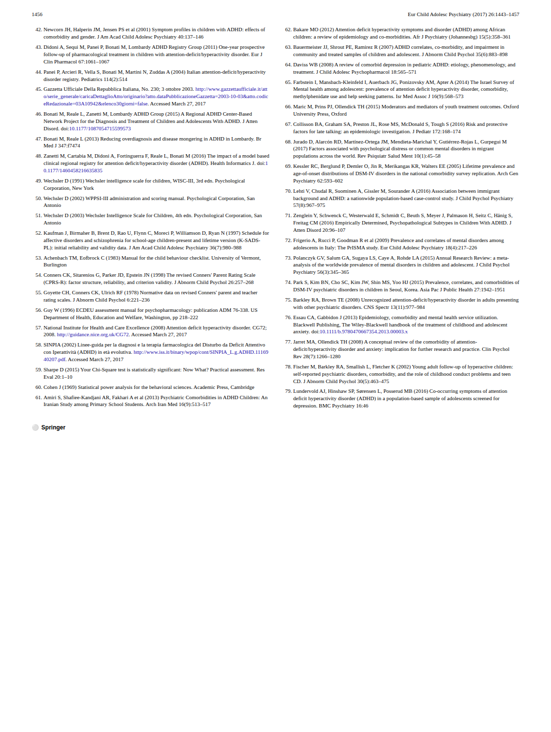1456 Eur Child Adolesc Psychiatry (2017) 26:1443–1457
Newcorn JH, Halperin JM, Jensen PS et al (2001) Symptom profiles in children with ADHD: effects of comorbidity and gender. J Am Acad Child Adolesc Psychiatry 40:137–146
Didoni A, Sequi M, Panei P, Bonati M, Lombardy ADHD Registry Group (2011) One-year prospective follow-up of pharmacological treatment in children with attention-deficit/hyperactivity disorder. Eur J Clin Pharmacol 67:1061–1067
Panei P, Arcieri R, Vella S, Bonati M, Martini N, Zuddas A (2004) Italian attention-deficit/hyperactivity disorder registry. Pediatrics 114(2):514
Gazzetta Ufficiale Della Repubblica Italiana, No. 230; 3 ottobre 2003. http://www.gazzettaufficiale.it/atto/serie_generale/caricaDettaglioAtto/originario?atto.dataPubblicazioneGazzetta=2003-10-03&atto.codiceRedazionale=03A10942&elenco30giorni=false. Accessed March 27, 2017
Bonati M, Reale L, Zanetti M, Lombardy ADHD Group (2015) A Regional ADHD Center-Based Network Project for the Diagnosis and Treatment of Children and Adolescents With ADHD. J Atten Disord. doi:10.1177/1087054715599573
Bonati M, Reale L (2013) Reducing overdiagnosis and disease mongering in ADHD in Lombardy. Br Med J 347:f7474
Zanetti M, Cartabia M, Didoni A, Fortinguerra F, Reale L, Bonati M (2016) The impact of a model based clinical regional registry for attention deficit/hyperactivity disorder (ADHD). Health Informatics J. doi:10.1177/1460458216635835
Wechsler D (1991) Wechsler intelligence scale for children, WISC-III, 3rd edn. Psychological Corporation, New York
Wechsler D (2002) WPPSI-III administration and scoring manual. Psychological Corporation, San Antonio
Wechsler D (2003) Wechsler Intelligence Scale for Children, 4th edn. Psychological Corporation, San Antonio
Kaufman J, Birmaher B, Brent D, Rao U, Flynn C, Moreci P, Williamson D, Ryan N (1997) Schedule for affective disorders and schizophrenia for school-age children-present and lifetime version (K-SADS-PL): initial reliability and validity data. J Am Acad Child Adolesc Psychiatry 36(7):980–988
Achenbach TM, Eofbrock C (1983) Manual for the child behaviour checklist. University of Vermont, Burlington
Conners CK, Sitarenios G, Parker JD, Epstein JN (1998) The revised Conners' Parent Rating Scale (CPRS-R): factor structure, reliability, and criterion validity. J Abnorm Child Psychol 26:257–268
Goyette CH, Conners CK, Ulrich RF (1978) Normative data on revised Conners' parent and teacher rating scales. J Abnorm Child Psychol 6:221–236
Guy W (1996) ECDEU assessment manual for psychopharmacology: publication ADM 76-338. US Department of Health, Education and Welfare, Washington, pp 218–222
National Institute for Health and Care Excellence (2008) Attention deficit hyperactivity disorder. CG72; 2008. http://guidance.nice.org.uk/CG72. Accessed March 27, 2017
SINPIA (2002) Linee-guida per la diagnosi e la terapia farmacologica del Disturbo da Deficit Attentivo con Iperattività (ADHD) in età evolutiva. http://www.iss.it/binary/wpop/cont/SINPIA_L.g.ADHD.1116940207.pdf. Accessed March 27, 2017
Sharpe D (2015) Your Chi-Square test is statistically significant: Now What? Practical assessment. Res Eval 20:1–10
Cohen J (1969) Statistical power analysis for the behavioral sciences. Academic Press, Cambridge
Amiri S, Shafiee-Kandjani AR, Fakhari A et al (2013) Psychiatric Comorbidities in ADHD Children: An Iranian Study among Primary School Students. Arch Iran Med 16(9):513–517
Bakare MO (2012) Attention deficit hyperactivity symptoms and disorder (ADHD) among African children: a review of epidemiology and co-morbidities. Afr J Psychiatry (Johannesbg) 15(5):358–361
Bauermeister JJ, Shrout PE, Ramirez R (2007) ADHD correlates, co-morbidity, and impairment in community and treated samples of children and adolescent. J Abnorm Child Psychol 35(6):883–898
Daviss WB (2008) A review of comorbid depression in pediatric ADHD: etiology, phenomenology, and treatment. J Child Adolesc Psychopharmacol 18:565–571
Farbstein I, Mansbach-Kleinfeld I, Auerbach JG, Ponizovsky AM, Apter A (2014) The Israel Survey of Mental health among adolescent: prevalence of attention deficit hyperactivity disorder, comorbidity, methylphenidate use and help seeking patterns. Isr Med Assoc J 16(9):568–573
Maric M, Prins PJ, Ollendick TH (2015) Moderators and mediators of youth treatment outcomes. Oxford University Press, Oxford
Collisson BA, Graham SA, Preston JL, Rose MS, McDonald S, Tough S (2016) Risk and protective factors for late talking: an epidemiologic investigation. J Pediatr 172:168–174
Jurado D, Alarcón RD, Martínez-Ortega JM, Mendieta-Marichal Y, Gutiérrez-Rojas L, Gurpegui M (2017) Factors associated with psychological distress or common mental disorders in migrant populations across the world. Rev Psiquiatr Salud Ment 10(1):45–58
Kessler RC, Berglund P, Demler O, Jin R, Merikangas KR, Walters EE (2005) Lifetime prevalence and age-of-onset distributions of DSM-IV disorders in the national comorbidity survey replication. Arch Gen Psychiatry 62:593–602
Lehti V, Chudal R, Suominen A, Gissler M, Sourander A (2016) Association between immigrant background and ADHD: a nationwide population-based case-control study. J Child Psychol Psychiatry 57(8):967–975
Zenglein Y, Schwenck C, Westerwald E, Schmidt C, Beuth S, Meyer J, Palmason H, Seitz C, Hänig S, Freitag CM (2016) Empirically Determined, Psychopathological Subtypes in Children With ADHD. J Atten Disord 20:96–107
Frigerio A, Rucci P, Goodman R et al (2009) Prevalence and correlates of mental disorders among adolescents in Italy: The PrISMA study. Eur Child Adolesc Psychiatry 18(4):217–226
Polanczyk GV, Salum GA, Sugaya LS, Caye A, Rohde LA (2015) Annual Research Review: a meta-analysis of the worldwide prevalence of mental disorders in children and adolescent. J Child Psychol Psychiatry 56(3):345–365
Park S, Kim BN, Cho SC, Kim JW, Shin MS, Yoo HJ (2015) Prevalence, correlates, and comorbidities of DSM-IV psychiatric disorders in children in Seoul, Korea. Asia Pac J Public Health 27:1942–1951
Barkley RA, Brown TE (2008) Unrecognized attention-deficit/hyperactivity disorder in adults presenting with other psychiatric disorders. CNS Spectr 13(11):977–984
Essau CA, Gabbidon J (2013) Epidemiology, comorbidity and mental health service utilization. Blackwell Publishing, The Wiley-Blackwell handbook of the treatment of childhood and adolescent anxiety. doi:10.1111/b.9780470667354.2013.00003.x
Jarret MA, Ollendick TH (2008) A conceptual review of the comorbidity of attention-deficit/hyperactivity disorder and anxiety: implication for further research and practice. Clin Psychol Rev 28(7):1266–1280
Fischer M, Barkley RA, Smallish L, Fletcher K (2002) Young adult follow-up of hyperactive children: self-reported psychiatric disorders, comorbidity, and the role of childhood conduct problems and teen CD. J Abnorm Child Psychol 30(5):463–475
Lundervold AJ, Hinshaw SP, Sørensen L, Posserud MB (2016) Co-occurring symptoms of attention deficit hyperactivity disorder (ADHD) in a population-based sample of adolescents screened for depression. BMC Psychiatry 16:46
⚪Springer